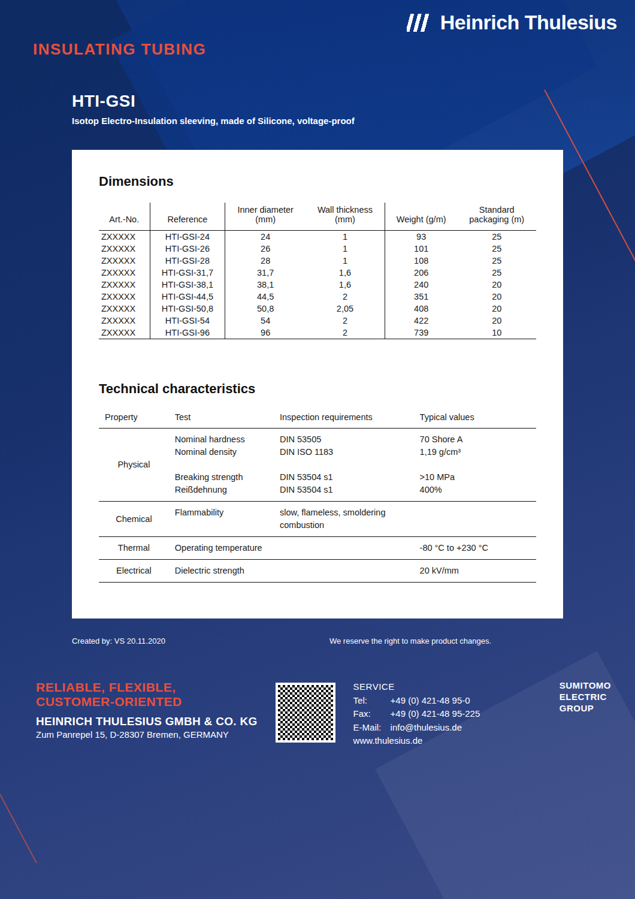Heinrich Thulesius
Insulating Tubing
HTI-GSI
Isotop Electro-Insulation sleeving, made of Silicone, voltage-proof
Dimensions
| Art.-No. | Reference | Inner diameter (mm) | Wall thickness (mm) | Weight (g/m) | Standard packaging (m) |
| --- | --- | --- | --- | --- | --- |
| ZXXXXX | HTI-GSI-24 | 24 | 1 | 93 | 25 |
| ZXXXXX | HTI-GSI-26 | 26 | 1 | 101 | 25 |
| ZXXXXX | HTI-GSI-28 | 28 | 1 | 108 | 25 |
| ZXXXXX | HTI-GSI-31,7 | 31,7 | 1,6 | 206 | 25 |
| ZXXXXX | HTI-GSI-38,1 | 38,1 | 1,6 | 240 | 20 |
| ZXXXXX | HTI-GSI-44,5 | 44,5 | 2 | 351 | 20 |
| ZXXXXX | HTI-GSI-50,8 | 50,8 | 2,05 | 408 | 20 |
| ZXXXXX | HTI-GSI-54 | 54 | 2 | 422 | 20 |
| ZXXXXX | HTI-GSI-96 | 96 | 2 | 739 | 10 |
Technical characteristics
| Property | Test | Inspection requirements | Typical values |
| --- | --- | --- | --- |
| Physical | Nominal hardness Nominal density Breaking strength Reißdehnung | DIN 53505 DIN ISO 1183 DIN 53504 s1 DIN 53504 s1 | 70 Shore A 1,19 g/cm³ >10 MPa 400% |
| Chemical | Flammability | slow, flameless, smoldering combustion | |
| Thermal | Operating temperature | | -80 °C to +230 °C |
| Electrical | Dielectric strength | | 20 kV/mm |
Created by: VS 20.11.2020
We reserve the right to make product changes.
Reliable, flexible,
customer-oriented
HEINRICH THULESIUS GMBH & CO. KG
Zum Panrepel 15, D-28307 Bremen, GERMANY
SERVICE
Tel:+49 (0) 421-48 95-0
Fax:+49 (0) 421-48 95-225
E-Mail: info@thulesius.de
www.thulesius.de
SUMITOMO
ELECTRIC
GROUP